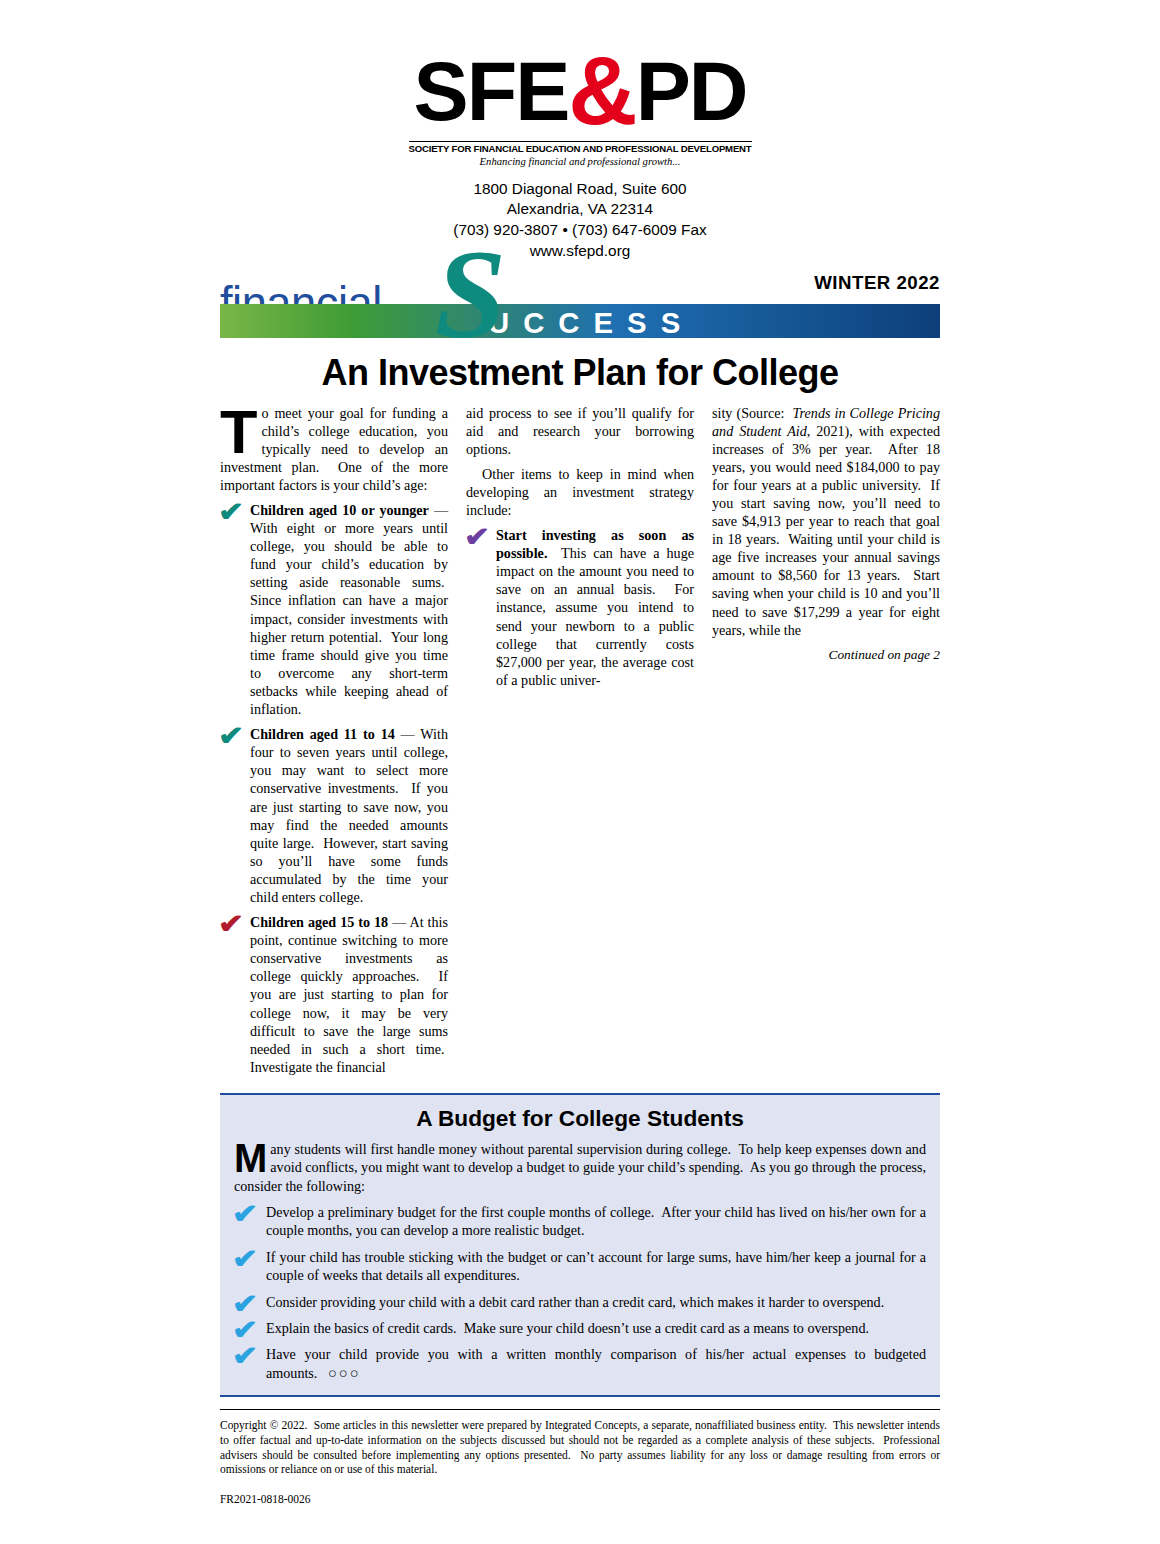SFE&PD
SOCIETY FOR FINANCIAL EDUCATION AND PROFESSIONAL DEVELOPMENT
Enhancing financial and professional growth...
1800 Diagonal Road, Suite 600
Alexandria, VA 22314
(703) 920-3807 • (703) 647-6009 Fax
www.sfepd.org
financial S
UCCESS WINTER 2022
An Investment Plan for College
To meet your goal for funding a child’s college education, you typically need to develop an investment plan. One of the more important factors is your child’s age:
✔Children aged 10 or younger — With eight or more years until college, you should be able to fund your child’s education by setting aside reasonable sums. Since inflation can have a major impact, consider investments with higher return potential. Your long time frame should give you time to overcome any short-term setbacks while keeping ahead of inflation.
✔Children aged 11 to 14 — With four to seven years until college, you may want to select more conservative investments. If you are just starting to save now, you may find the needed amounts quite large. However, start saving so you’ll have some funds accumulated by the time your child enters college.
✔Children aged 15 to 18 — At this point, continue switching to more conservative investments as college quickly approaches. If you are just starting to plan for college now, it may be very difficult to save the large sums needed in such a short time. Investigate the financial
aid process to see if you’ll qualify for aid and research your borrowing options.
Other items to keep in mind when developing an investment strategy include:
✔Start investing as soon as possible. This can have a huge impact on the amount you need to save on an annual basis. For instance, assume you intend to send your newborn to a public college that currently costs $27,000 per year, the average cost of a public univer-
sity (Source: Trends in College Pricing and Student Aid, 2021), with expected increases of 3% per year. After 18 years, you would need $184,000 to pay for four years at a public university. If you start saving now, you’ll need to save $4,913 per year to reach that goal in 18 years. Waiting until your child is age five increases your annual savings amount to $8,560 for 13 years. Start saving when your child is 10 and you’ll need to save $17,299 a year for eight years, while the
Continued on page 2
A Budget for College Students
Many students will first handle money without parental supervision during college. To help keep expenses down and avoid conflicts, you might want to develop a budget to guide your child’s spending. As you go through the process, consider the following:
✔Develop a preliminary budget for the first couple months of college. After your child has lived on his/her own for a couple months, you can develop a more realistic budget.
✔If your child has trouble sticking with the budget or can’t account for large sums, have him/her keep a journal for a couple of weeks that details all expenditures.
✔Consider providing your child with a debit card rather than a credit card, which makes it harder to overspend.
✔Explain the basics of credit cards. Make sure your child doesn’t use a credit card as a means to overspend.
✔Have your child provide you with a written monthly comparison of his/her actual expenses to budgeted amounts. ○○○
Copyright © 2022. Some articles in this newsletter were prepared by Integrated Concepts, a separate, nonaffiliated business entity. This newsletter intends to offer factual and up-to-date information on the subjects discussed but should not be regarded as a complete analysis of these subjects. Professional advisers should be consulted before implementing any options presented. No party assumes liability for any loss or damage resulting from errors or omissions or reliance on or use of this material.
FR2021-0818-0026